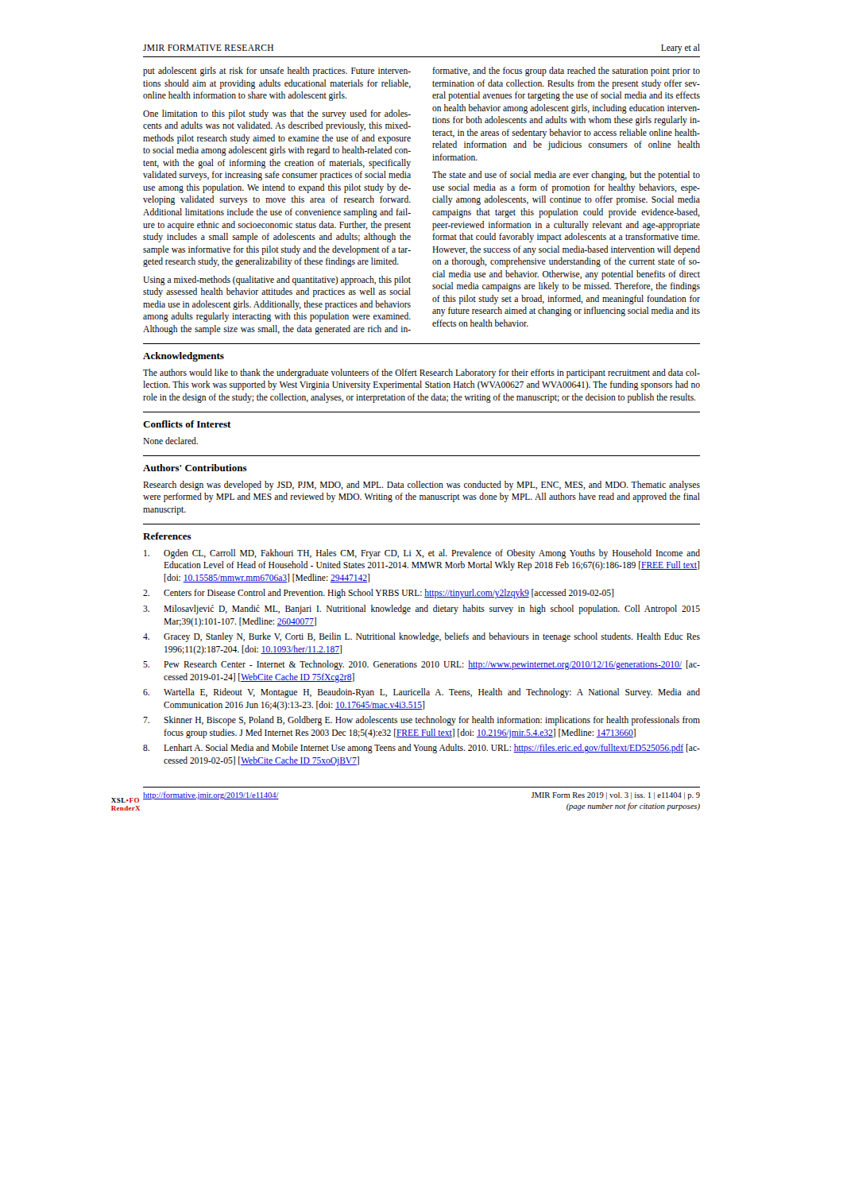JMIR FORMATIVE RESEARCH
Leary et al
put adolescent girls at risk for unsafe health practices. Future interventions should aim at providing adults educational materials for reliable, online health information to share with adolescent girls.
One limitation to this pilot study was that the survey used for adolescents and adults was not validated. As described previously, this mixed-methods pilot research study aimed to examine the use of and exposure to social media among adolescent girls with regard to health-related content, with the goal of informing the creation of materials, specifically validated surveys, for increasing safe consumer practices of social media use among this population. We intend to expand this pilot study by developing validated surveys to move this area of research forward. Additional limitations include the use of convenience sampling and failure to acquire ethnic and socioeconomic status data. Further, the present study includes a small sample of adolescents and adults; although the sample was informative for this pilot study and the development of a targeted research study, the generalizability of these findings are limited.
Using a mixed-methods (qualitative and quantitative) approach, this pilot study assessed health behavior attitudes and practices as well as social media use in adolescent girls. Additionally, these practices and behaviors among adults regularly interacting with this population were examined. Although the sample size was small, the data generated are rich and informative, and the focus group data reached the saturation point prior to termination of data collection. Results from the present study offer several potential avenues for targeting the use of social media and its effects on health behavior among adolescent girls, including education interventions for both adolescents and adults with whom these girls regularly interact, in the areas of sedentary behavior to access reliable online health-related information and be judicious consumers of online health information.
The state and use of social media are ever changing, but the potential to use social media as a form of promotion for healthy behaviors, especially among adolescents, will continue to offer promise. Social media campaigns that target this population could provide evidence-based, peer-reviewed information in a culturally relevant and age-appropriate format that could favorably impact adolescents at a transformative time. However, the success of any social media-based intervention will depend on a thorough, comprehensive understanding of the current state of social media use and behavior. Otherwise, any potential benefits of direct social media campaigns are likely to be missed. Therefore, the findings of this pilot study set a broad, informed, and meaningful foundation for any future research aimed at changing or influencing social media and its effects on health behavior.
Acknowledgments
The authors would like to thank the undergraduate volunteers of the Olfert Research Laboratory for their efforts in participant recruitment and data collection. This work was supported by West Virginia University Experimental Station Hatch (WVA00627 and WVA00641). The funding sponsors had no role in the design of the study; the collection, analyses, or interpretation of the data; the writing of the manuscript; or the decision to publish the results.
Conflicts of Interest
None declared.
Authors' Contributions
Research design was developed by JSD, PJM, MDO, and MPL. Data collection was conducted by MPL, ENC, MES, and MDO. Thematic analyses were performed by MPL and MES and reviewed by MDO. Writing of the manuscript was done by MPL. All authors have read and approved the final manuscript.
References
Ogden CL, Carroll MD, Fakhouri TH, Hales CM, Fryar CD, Li X, et al. Prevalence of Obesity Among Youths by Household Income and Education Level of Head of Household - United States 2011-2014. MMWR Morb Mortal Wkly Rep 2018 Feb 16;67(6):186-189 [FREE Full text] [doi: 10.15585/mmwr.mm6706a3] [Medline: 29447142]
Centers for Disease Control and Prevention. High School YRBS URL: https://tinyurl.com/y2lzqyk9 [accessed 2019-02-05]
Milosavljević D, Mandić ML, Banjari I. Nutritional knowledge and dietary habits survey in high school population. Coll Antropol 2015 Mar;39(1):101-107. [Medline: 26040077]
Gracey D, Stanley N, Burke V, Corti B, Beilin L. Nutritional knowledge, beliefs and behaviours in teenage school students. Health Educ Res 1996;11(2):187-204. [doi: 10.1093/her/11.2.187]
Pew Research Center - Internet & Technology. 2010. Generations 2010 URL: http://www.pewinternet.org/2010/12/16/generations-2010/ [accessed 2019-01-24] [WebCite Cache ID 75fXcg2r8]
Wartella E, Rideout V, Montague H, Beaudoin-Ryan L, Lauricella A. Teens, Health and Technology: A National Survey. Media and Communication 2016 Jun 16;4(3):13-23. [doi: 10.17645/mac.v4i3.515]
Skinner H, Biscope S, Poland B, Goldberg E. How adolescents use technology for health information: implications for health professionals from focus group studies. J Med Internet Res 2003 Dec 18;5(4):e32 [FREE Full text] [doi: 10.2196/jmir.5.4.e32] [Medline: 14713660]
Lenhart A. Social Media and Mobile Internet Use among Teens and Young Adults. 2010. URL: https://files.eric.ed.gov/fulltext/ED525056.pdf [accessed 2019-02-05] [WebCite Cache ID 75xoOjBV7]
XSL•FO
RenderX
http://formative.jmir.org/2019/1/e11404/
JMIR Form Res 2019 | vol. 3 | iss. 1 | e11404 | p. 9
(page number not for citation purposes)